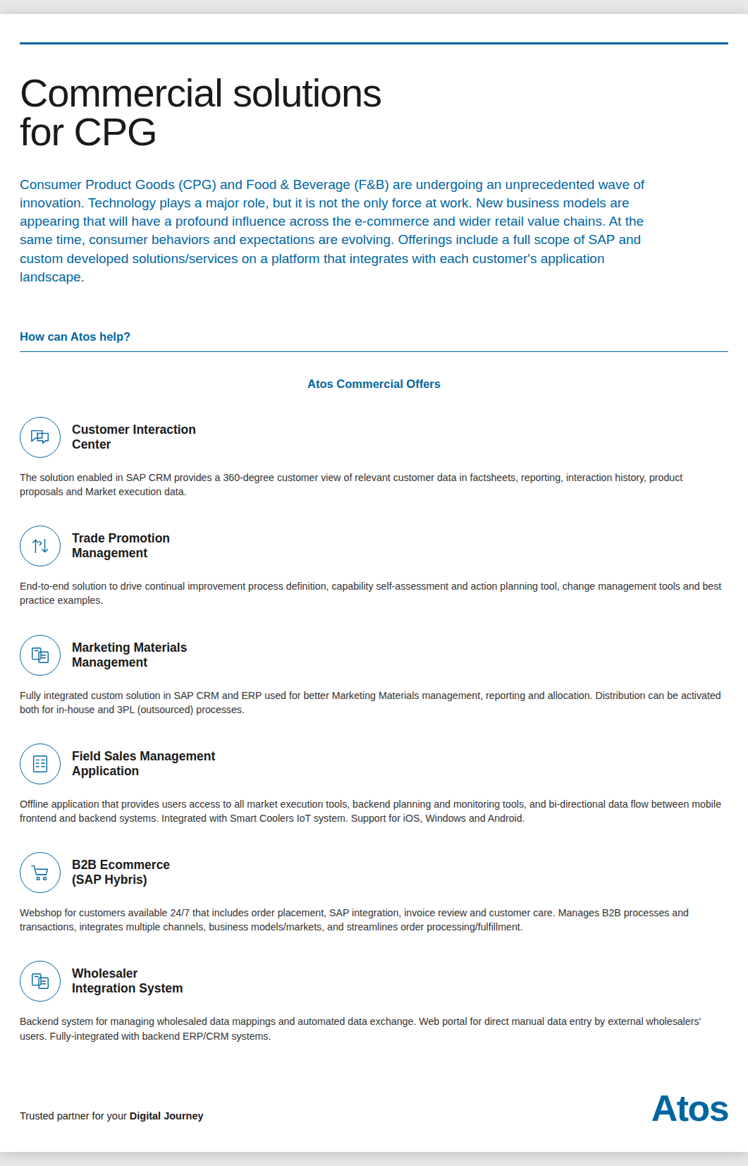Commercial solutions
for CPG
Consumer Product Goods (CPG) and Food & Beverage (F&B) are undergoing an unprecedented wave of innovation. Technology plays a major role, but it is not the only force at work. New business models are appearing that will have a profound influence across the e-commerce and wider retail value chains. At the same time, consumer behaviors and expectations are evolving. Offerings include a full scope of SAP and custom developed solutions/services on a platform that integrates with each customer's application landscape.
How can Atos help?
Atos Commercial Offers
?
Customer Interaction
Center
The solution enabled in SAP CRM provides a 360-degree customer view of relevant customer data in factsheets, reporting, interaction history, product proposals and Market execution data.
Trade Promotion
Management
End-to-end solution to drive continual improvement process definition, capability self-assessment and action planning tool, change management tools and best practice examples.
Marketing Materials
Management
Fully integrated custom solution in SAP CRM and ERP used for better Marketing Materials management, reporting and allocation. Distribution can be activated both for in-house and 3PL (outsourced) processes.
Field Sales Management
Application
Offline application that provides users access to all market execution tools, backend planning and monitoring tools, and bi-directional data flow between mobile frontend and backend systems. Integrated with Smart Coolers IoT system. Support for iOS, Windows and Android.
B2B Ecommerce
(SAP Hybris)
Webshop for customers available 24/7 that includes order placement, SAP integration, invoice review and customer care. Manages B2B processes and transactions, integrates multiple channels, business models/markets, and streamlines order processing/fulfillment.
Wholesaler
Integration System
Backend system for managing wholesaled data mappings and automated data exchange. Web portal for direct manual data entry by external wholesalers' users. Fully-integrated with backend ERP/CRM systems.
Trusted partner for your Digital Journey
Atos